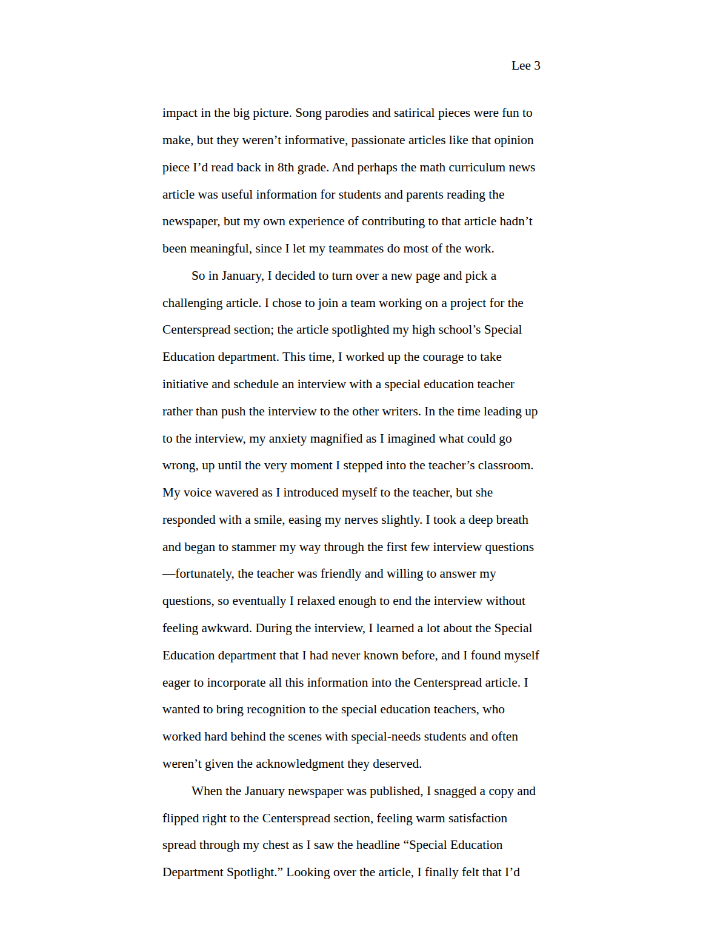Lee 3
impact in the big picture. Song parodies and satirical pieces were fun to make, but they weren’t informative, passionate articles like that opinion piece I’d read back in 8th grade. And perhaps the math curriculum news article was useful information for students and parents reading the newspaper, but my own experience of contributing to that article hadn’t been meaningful, since I let my teammates do most of the work.
So in January, I decided to turn over a new page and pick a challenging article. I chose to join a team working on a project for the Centerspread section; the article spotlighted my high school’s Special Education department. This time, I worked up the courage to take initiative and schedule an interview with a special education teacher rather than push the interview to the other writers. In the time leading up to the interview, my anxiety magnified as I imagined what could go wrong, up until the very moment I stepped into the teacher’s classroom. My voice wavered as I introduced myself to the teacher, but she responded with a smile, easing my nerves slightly. I took a deep breath and began to stammer my way through the first few interview questions—fortunately, the teacher was friendly and willing to answer my questions, so eventually I relaxed enough to end the interview without feeling awkward. During the interview, I learned a lot about the Special Education department that I had never known before, and I found myself eager to incorporate all this information into the Centerspread article. I wanted to bring recognition to the special education teachers, who worked hard behind the scenes with special-needs students and often weren’t given the acknowledgment they deserved.
When the January newspaper was published, I snagged a copy and flipped right to the Centerspread section, feeling warm satisfaction spread through my chest as I saw the headline “Special Education Department Spotlight.” Looking over the article, I finally felt that I’d